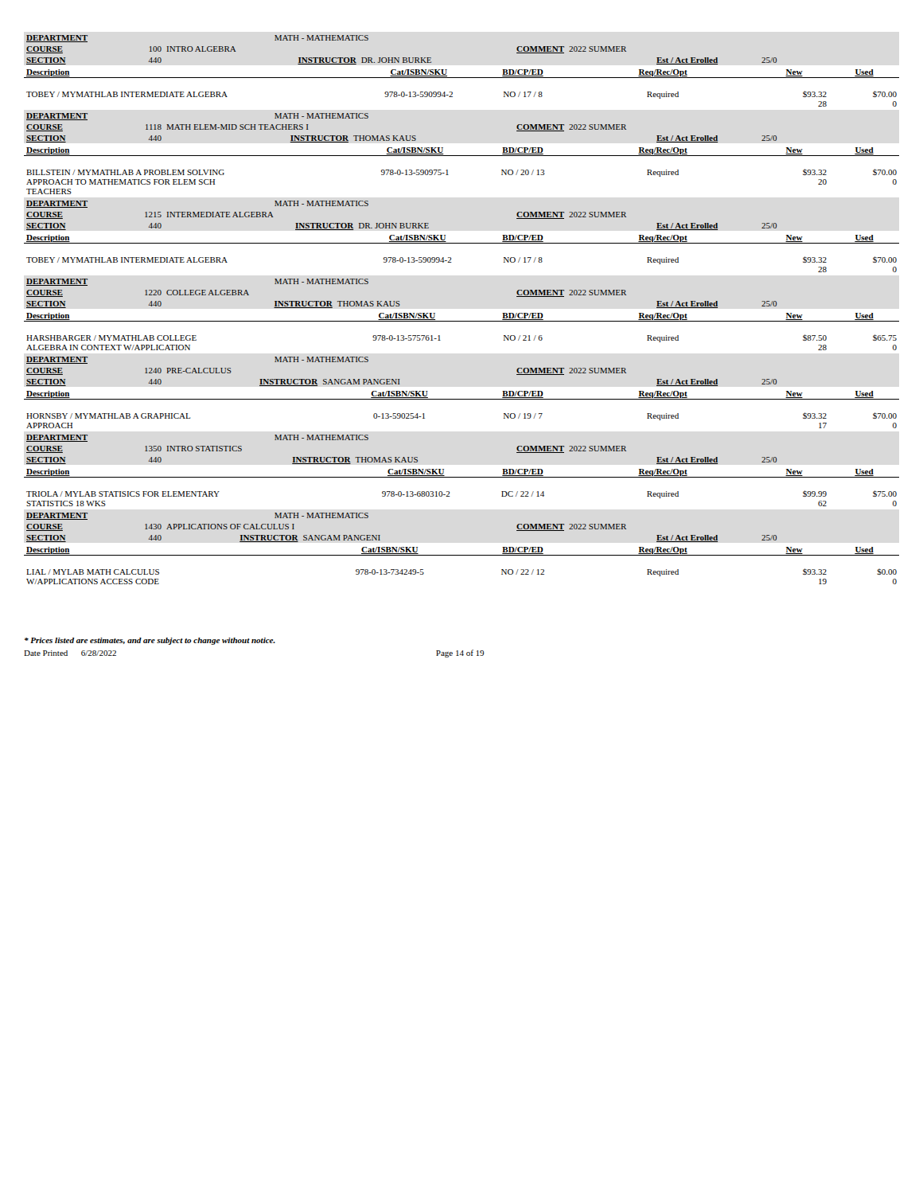| DEPARTMENT | | MATH - MATHEMATICS | | | | | |
| COURSE | 100 | INTRO ALGEBRA | COMMENT | 2022 SUMMER | | | |
| SECTION | 440 | INSTRUCTOR | DR. JOHN BURKE | | | Est / Act Erolled | 25/0 | |
| Description | Cat/ISBN/SKU | BD/CP/ED | Req/Rec/Opt | New | Used |
| TOBEY / MYMATHLAB INTERMEDIATE ALGEBRA | 978-0-13-590994-2 | NO / 17 / 8 | Required | $93.32 28 | $70.00 0 |
| DEPARTMENT | | MATH - MATHEMATICS | | | | | |
| COURSE | 1118 | MATH ELEM-MID SCH TEACHERS I | COMMENT | 2022 SUMMER | | | |
| SECTION | 440 | INSTRUCTOR | THOMAS KAUS | | | Est / Act Erolled | 25/0 | |
| Description | Cat/ISBN/SKU | BD/CP/ED | Req/Rec/Opt | New | Used |
| BILLSTEIN / MYMATHLAB A PROBLEM SOLVING APPROACH TO MATHEMATICS FOR ELEM SCH TEACHERS | 978-0-13-590975-1 | NO / 20 / 13 | Required | $93.32 20 | $70.00 0 |
| DEPARTMENT | | MATH - MATHEMATICS | | | | | |
| COURSE | 1215 | INTERMEDIATE ALGEBRA | COMMENT | 2022 SUMMER | | | |
| SECTION | 440 | INSTRUCTOR | DR. JOHN BURKE | | | Est / Act Erolled | 25/0 | |
| Description | Cat/ISBN/SKU | BD/CP/ED | Req/Rec/Opt | New | Used |
| TOBEY / MYMATHLAB INTERMEDIATE ALGEBRA | 978-0-13-590994-2 | NO / 17 / 8 | Required | $93.32 28 | $70.00 0 |
| DEPARTMENT | | MATH - MATHEMATICS | | | | | |
| COURSE | 1220 | COLLEGE ALGEBRA | COMMENT | 2022 SUMMER | | | |
| SECTION | 440 | INSTRUCTOR | THOMAS KAUS | | | Est / Act Erolled | 25/0 | |
| Description | Cat/ISBN/SKU | BD/CP/ED | Req/Rec/Opt | New | Used |
| HARSHBARGER / MYMATHLAB COLLEGE ALGEBRA IN CONTEXT W/APPLICATION | 978-0-13-575761-1 | NO / 21 / 6 | Required | $87.50 28 | $65.75 0 |
| DEPARTMENT | | MATH - MATHEMATICS | | | | | |
| COURSE | 1240 | PRE-CALCULUS | COMMENT | 2022 SUMMER | | | |
| SECTION | 440 | INSTRUCTOR | SANGAM PANGENI | | | Est / Act Erolled | 25/0 | |
| Description | Cat/ISBN/SKU | BD/CP/ED | Req/Rec/Opt | New | Used |
| HORNSBY / MYMATHLAB A GRAPHICAL APPROACH | 0-13-590254-1 | NO / 19 / 7 | Required | $93.32 17 | $70.00 0 |
| DEPARTMENT | | MATH - MATHEMATICS | | | | | |
| COURSE | 1350 | INTRO STATISTICS | COMMENT | 2022 SUMMER | | | |
| SECTION | 440 | INSTRUCTOR | THOMAS KAUS | | | Est / Act Erolled | 25/0 | |
| Description | Cat/ISBN/SKU | BD/CP/ED | Req/Rec/Opt | New | Used |
| TRIOLA / MYLAB STATISICS FOR ELEMENTARY STATISTICS 18 WKS | 978-0-13-680310-2 | DC / 22 / 14 | Required | $99.99 62 | $75.00 0 |
| DEPARTMENT | | MATH - MATHEMATICS | | | | | |
| COURSE | 1430 | APPLICATIONS OF CALCULUS I | COMMENT | 2022 SUMMER | | | |
| SECTION | 440 | INSTRUCTOR | SANGAM PANGENI | | | Est / Act Erolled | 25/0 | |
| Description | Cat/ISBN/SKU | BD/CP/ED | Req/Rec/Opt | New | Used |
| LIAL / MYLAB MATH CALCULUS W/APPLICATIONS ACCESS CODE | 978-0-13-734249-5 | NO / 22 / 12 | Required | $93.32 19 | $0.00 0 |
* Prices listed are estimates, and are subject to change without notice.
Date Printed 6/28/2022 Page 14 of 19